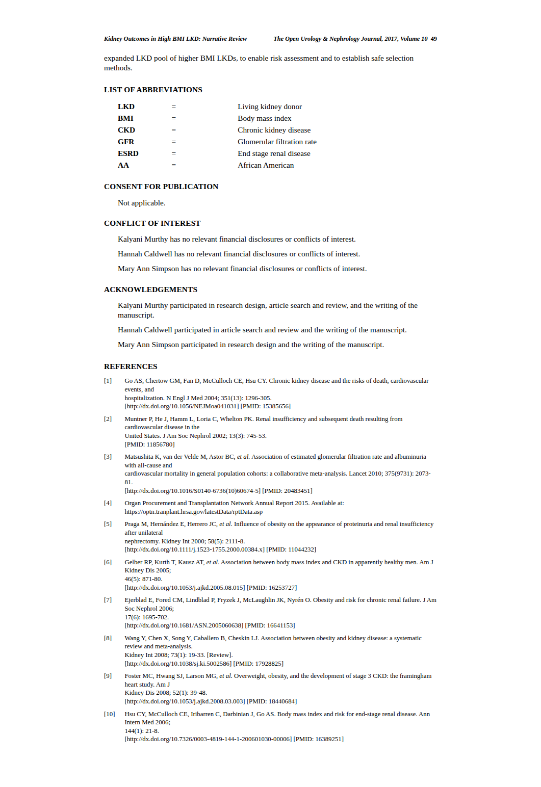Kidney Outcomes in High BMI LKD: Narrative Review
The Open Urology & Nephrology Journal, 2017, Volume 10 49
expanded LKD pool of higher BMI LKDs, to enable risk assessment and to establish safe selection methods.
LIST OF ABBREVIATIONS
| LKD | = | Living kidney donor |
| BMI | = | Body mass index |
| CKD | = | Chronic kidney disease |
| GFR | = | Glomerular filtration rate |
| ESRD | = | End stage renal disease |
| AA | = | African American |
CONSENT FOR PUBLICATION
Not applicable.
CONFLICT OF INTEREST
Kalyani Murthy has no relevant financial disclosures or conflicts of interest.
Hannah Caldwell has no relevant financial disclosures or conflicts of interest.
Mary Ann Simpson has no relevant financial disclosures or conflicts of interest.
ACKNOWLEDGEMENTS
Kalyani Murthy participated in research design, article search and review, and the writing of the manuscript.
Hannah Caldwell participated in article search and review and the writing of the manuscript.
Mary Ann Simpson participated in research design and the writing of the manuscript.
REFERENCES
[1] Go AS, Chertow GM, Fan D, McCulloch CE, Hsu CY. Chronic kidney disease and the risks of death, cardiovascular events, and hospitalization. N Engl J Med 2004; 351(13): 1296-305. [http://dx.doi.org/10.1056/NEJMoa041031] [PMID: 15385656]
[2] Muntner P, He J, Hamm L, Loria C, Whelton PK. Renal insufficiency and subsequent death resulting from cardiovascular disease in the United States. J Am Soc Nephrol 2002; 13(3): 745-53. [PMID: 11856780]
[3] Matsushita K, van der Velde M, Astor BC, et al. Association of estimated glomerular filtration rate and albuminuria with all-cause and cardiovascular mortality in general population cohorts: a collaborative meta-analysis. Lancet 2010; 375(9731): 2073-81. [http://dx.doi.org/10.1016/S0140-6736(10)60674-5] [PMID: 20483451]
[4] Organ Procurement and Transplantation Network Annual Report 2015. Available at: https://optn.tranplant.hrsa.gov/latestData/rptData.asp
[5] Praga M, Hernández E, Herrero JC, et al. Influence of obesity on the appearance of proteinuria and renal insufficiency after unilateral nephrectomy. Kidney Int 2000; 58(5): 2111-8. [http://dx.doi.org/10.1111/j.1523-1755.2000.00384.x] [PMID: 11044232]
[6] Gelber RP, Kurth T, Kausz AT, et al. Association between body mass index and CKD in apparently healthy men. Am J Kidney Dis 2005; 46(5): 871-80. [http://dx.doi.org/10.1053/j.ajkd.2005.08.015] [PMID: 16253727]
[7] Ejerblad E, Fored CM, Lindblad P, Fryzek J, McLaughlin JK, Nyrén O. Obesity and risk for chronic renal failure. J Am Soc Nephrol 2006; 17(6): 1695-702. [http://dx.doi.org/10.1681/ASN.2005060638] [PMID: 16641153]
[8] Wang Y, Chen X, Song Y, Caballero B, Cheskin LJ. Association between obesity and kidney disease: a systematic review and meta-analysis. Kidney Int 2008; 73(1): 19-33. [Review]. [http://dx.doi.org/10.1038/sj.ki.5002586] [PMID: 17928825]
[9] Foster MC, Hwang SJ, Larson MG, et al. Overweight, obesity, and the development of stage 3 CKD: the framingham heart study. Am J Kidney Dis 2008; 52(1): 39-48. [http://dx.doi.org/10.1053/j.ajkd.2008.03.003] [PMID: 18440684]
[10] Hsu CY, McCulloch CE, Iribarren C, Darbinian J, Go AS. Body mass index and risk for end-stage renal disease. Ann Intern Med 2006; 144(1): 21-8. [http://dx.doi.org/10.7326/0003-4819-144-1-200601030-00006] [PMID: 16389251]